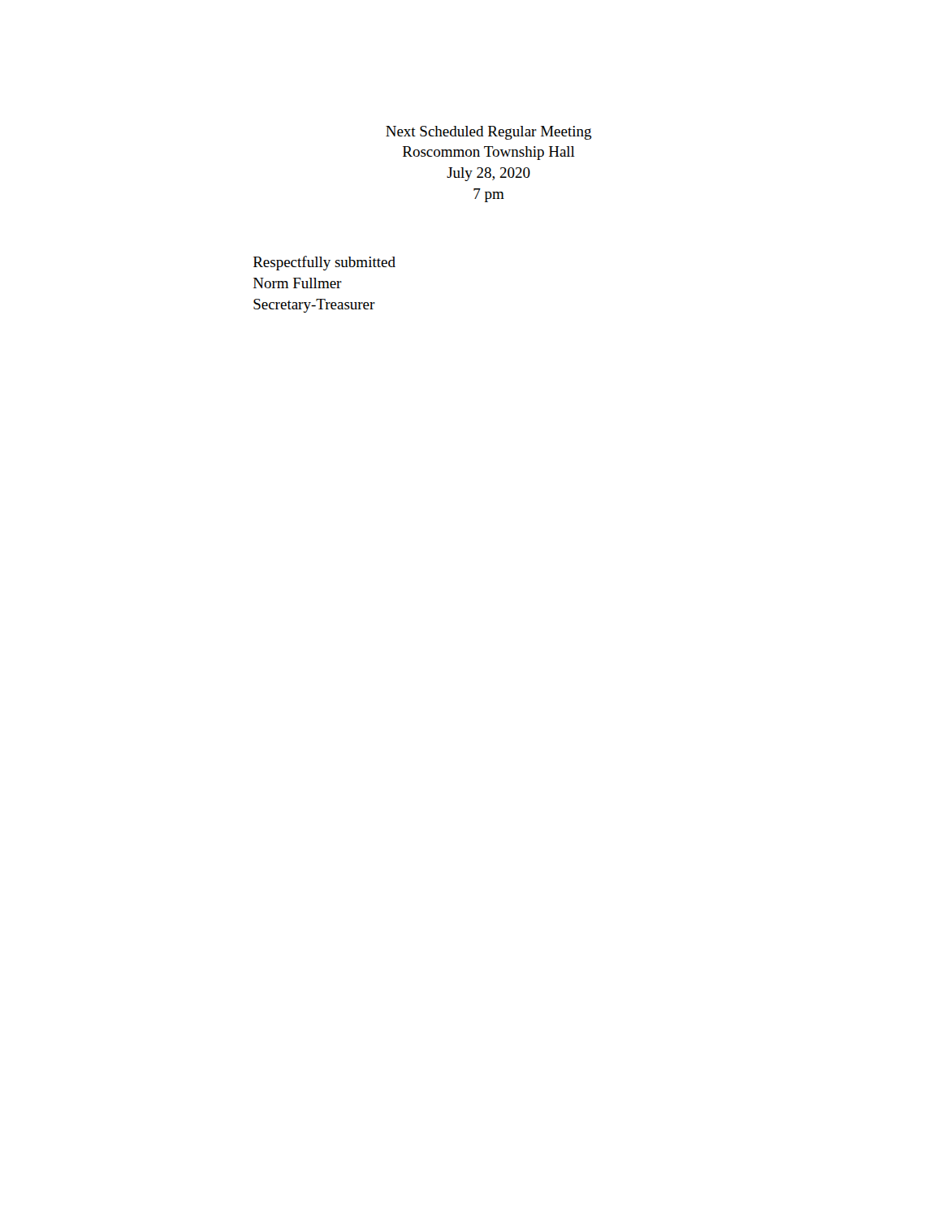Next Scheduled Regular Meeting
Roscommon Township Hall
July 28, 2020
7 pm
Respectfully submitted
Norm Fullmer
Secretary-Treasurer